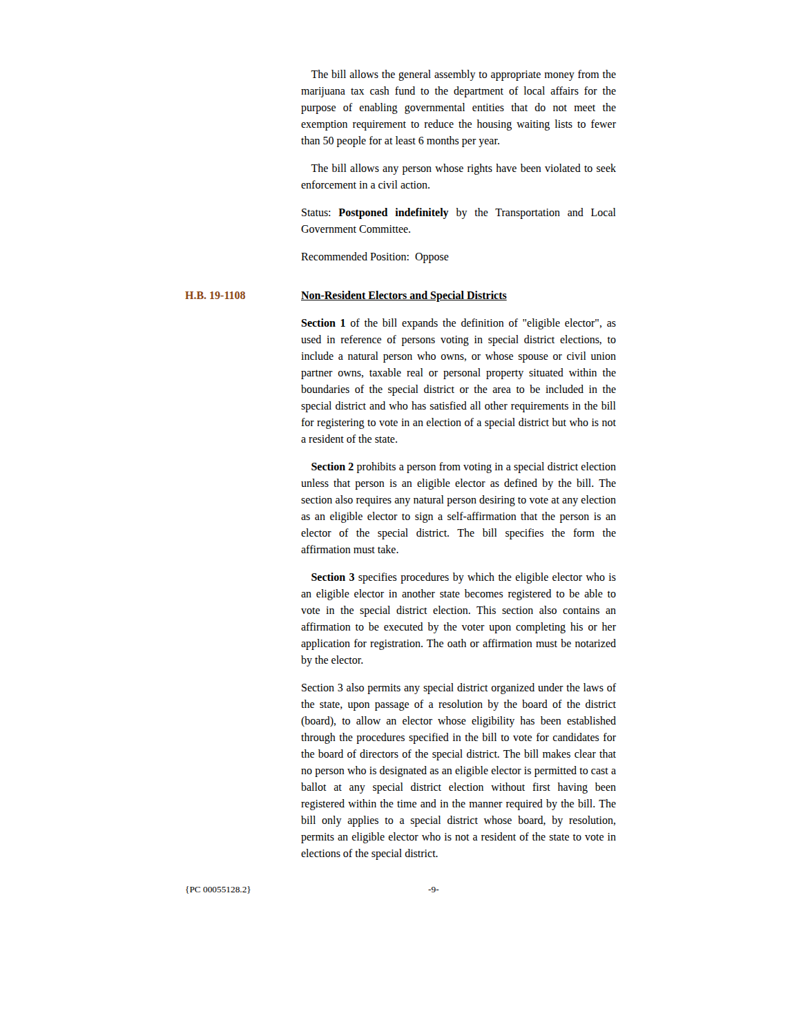The bill allows the general assembly to appropriate money from the marijuana tax cash fund to the department of local affairs for the purpose of enabling governmental entities that do not meet the exemption requirement to reduce the housing waiting lists to fewer than 50 people for at least 6 months per year.
The bill allows any person whose rights have been violated to seek enforcement in a civil action.
Status: Postponed indefinitely by the Transportation and Local Government Committee.
Recommended Position: Oppose
H.B. 19-1108
Non-Resident Electors and Special Districts
Section 1 of the bill expands the definition of "eligible elector", as used in reference of persons voting in special district elections, to include a natural person who owns, or whose spouse or civil union partner owns, taxable real or personal property situated within the boundaries of the special district or the area to be included in the special district and who has satisfied all other requirements in the bill for registering to vote in an election of a special district but who is not a resident of the state.
Section 2 prohibits a person from voting in a special district election unless that person is an eligible elector as defined by the bill. The section also requires any natural person desiring to vote at any election as an eligible elector to sign a self-affirmation that the person is an elector of the special district. The bill specifies the form the affirmation must take.
Section 3 specifies procedures by which the eligible elector who is an eligible elector in another state becomes registered to be able to vote in the special district election. This section also contains an affirmation to be executed by the voter upon completing his or her application for registration. The oath or affirmation must be notarized by the elector.
Section 3 also permits any special district organized under the laws of the state, upon passage of a resolution by the board of the district (board), to allow an elector whose eligibility has been established through the procedures specified in the bill to vote for candidates for the board of directors of the special district. The bill makes clear that no person who is designated as an eligible elector is permitted to cast a ballot at any special district election without first having been registered within the time and in the manner required by the bill. The bill only applies to a special district whose board, by resolution, permits an eligible elector who is not a resident of the state to vote in elections of the special district.
{PC 00055128.2}
-9-